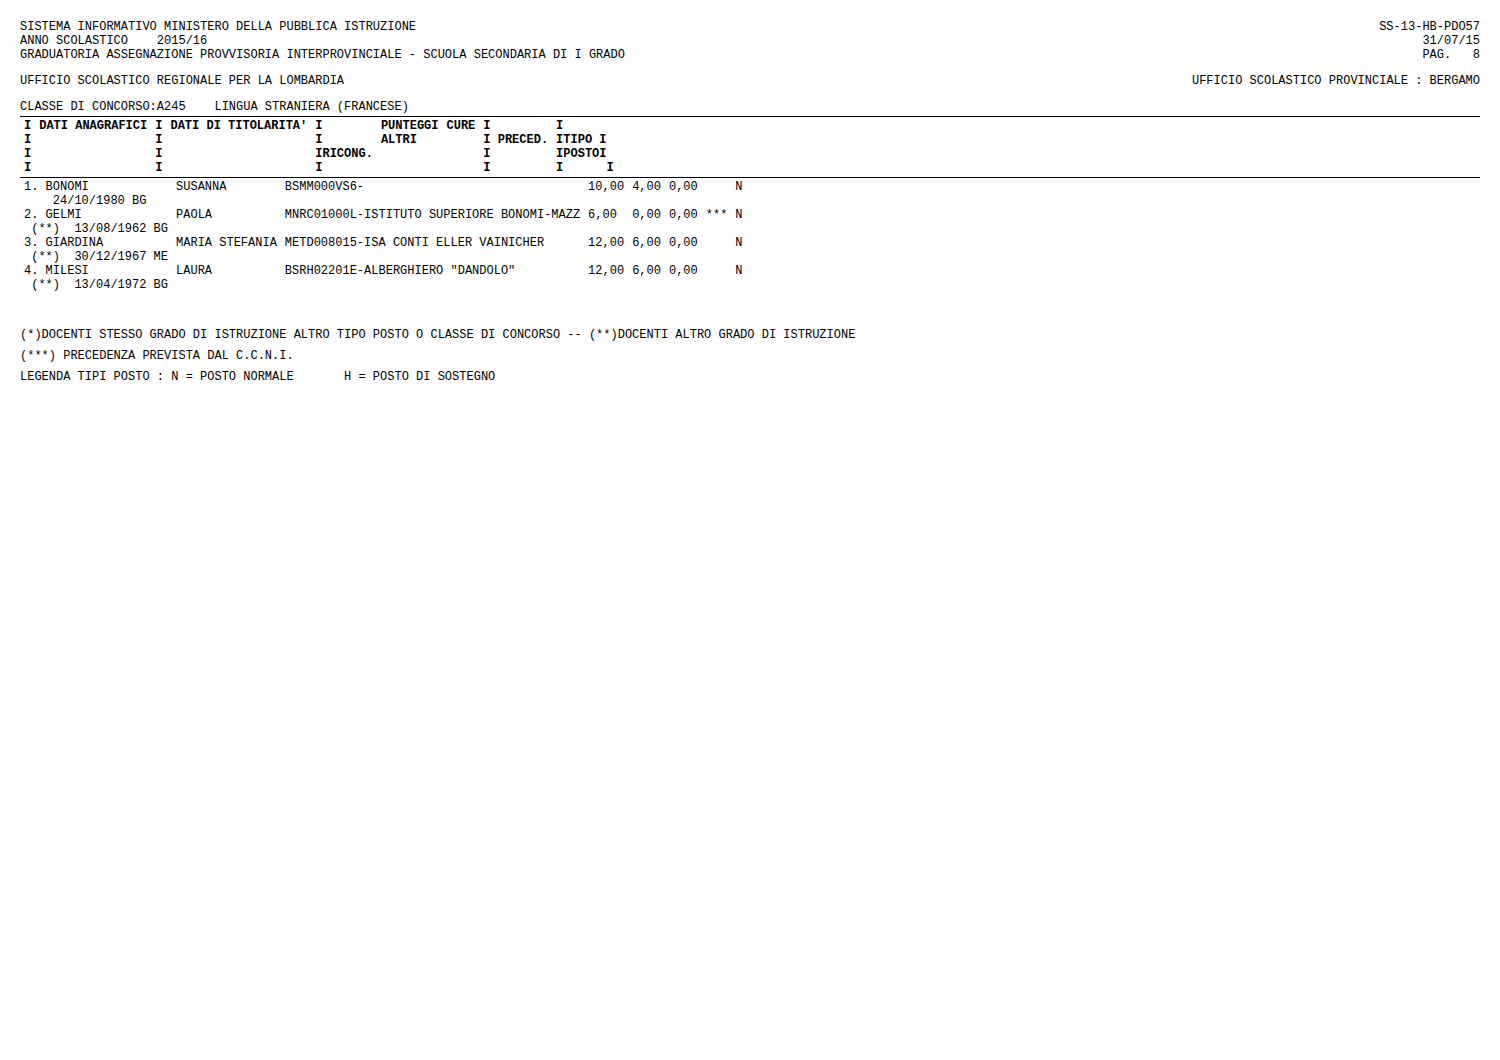SISTEMA INFORMATIVO MINISTERO DELLA PUBBLICA ISTRUZIONE
SS-13-HB-PDO57
ANNO SCOLASTICO 2015/16
31/07/15
GRADUATORIA ASSEGNAZIONE PROVVISORIA INTERPROVINCIALE - SCUOLA SECONDARIA DI I GRADO
PAG. 8
UFFICIO SCOLASTICO REGIONALE PER LA LOMBARDIA
UFFICIO SCOLASTICO PROVINCIALE : BERGAMO
CLASSE DI CONCORSO:A245    LINGUA STRANIERA (FRANCESE)
| I I I I | DATI ANAGRAFICI | I I I I | DATI DI TITOLARITA' | I I IRICONG. I | PUNTEGGI ALTRI | CURE | I I PRECED. I I | I ITIPO I IPOSTOI I I |
| --- | --- | --- | --- | --- | --- | --- | --- | --- |
| 1. BONOMI 24/10/1980 BG | SUSANNA | BSMM000VS6- | 10,00 | 4,00 | 0,00 | | N |
| 2. GELMI (**) 13/08/1962 BG | PAOLA | MNRC01000L-ISTITUTO SUPERIORE BONOMI-MAZZ | 6,00 | 0,00 | 0,00 | *** | N |
| 3. GIARDINA (**) 30/12/1967 ME | MARIA STEFANIA | METD008015-ISA CONTI ELLER VAINICHER | 12,00 | 6,00 | 0,00 | | N |
| 4. MILESI (**) 13/04/1972 BG | LAURA | BSRH02201E-ALBERGHIERO "DANDOLO" | 12,00 | 6,00 | 0,00 | | N |
(*)DOCENTI STESSO GRADO DI ISTRUZIONE ALTRO TIPO POSTO O CLASSE DI CONCORSO -- (**)DOCENTI ALTRO GRADO DI ISTRUZIONE
(***) PRECEDENZA PREVISTA DAL C.C.N.I.
LEGENDA TIPI POSTO : N = POSTO NORMALE H = POSTO DI SOSTEGNO